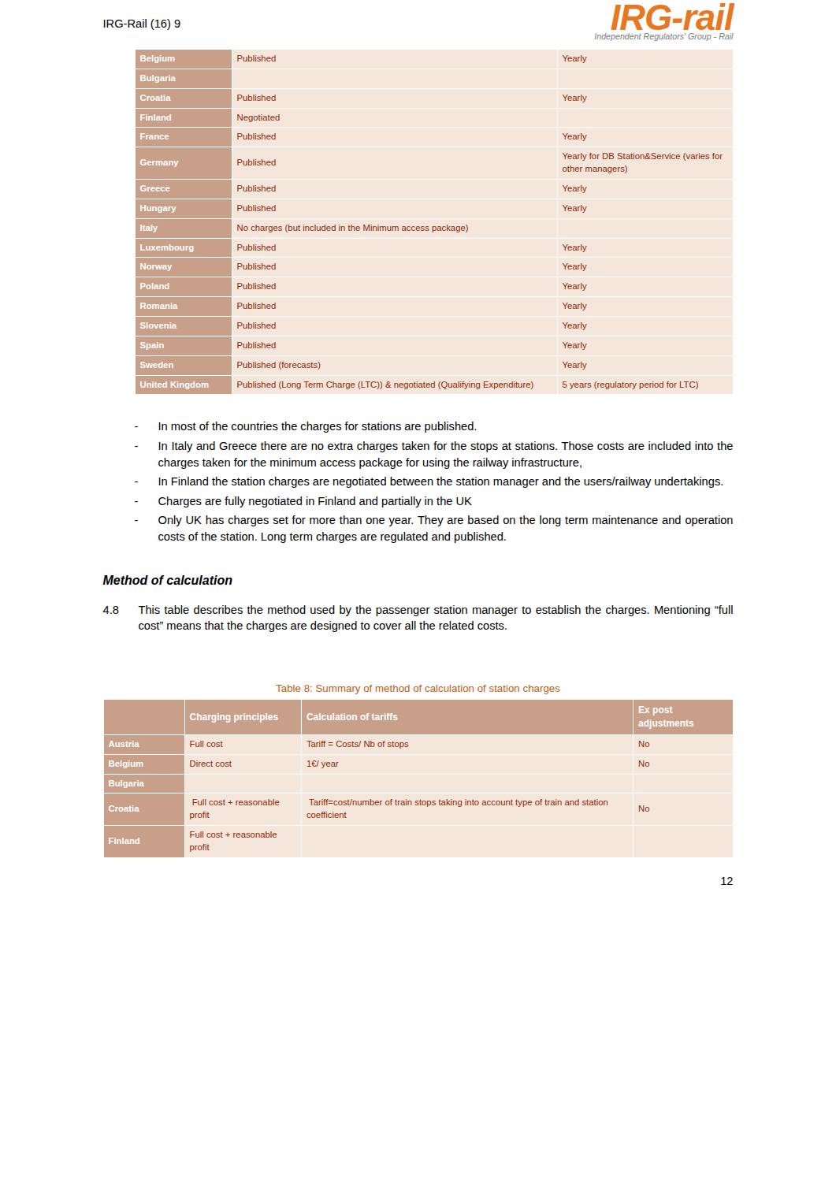IRG-Rail (16) 9
IRG-rail
Independent Regulators' Group - Rail
| Belgium | Published | Yearly |
| Bulgaria | | |
| Croatia | Published | Yearly |
| Finland | Negotiated | |
| France | Published | Yearly |
| Germany | Published | Yearly for DB Station&Service (varies for other managers) |
| Greece | Published | Yearly |
| Hungary | Published | Yearly |
| Italy | No charges (but included in the Minimum access package) | |
| Luxembourg | Published | Yearly |
| Norway | Published | Yearly |
| Poland | Published | Yearly |
| Romania | Published | Yearly |
| Slovenia | Published | Yearly |
| Spain | Published | Yearly |
| Sweden | Published (forecasts) | Yearly |
| United Kingdom | Published (Long Term Charge (LTC)) & negotiated (Qualifying Expenditure) | 5 years (regulatory period for LTC) |
In most of the countries the charges for stations are published.
In Italy and Greece there are no extra charges taken for the stops at stations. Those costs are included into the charges taken for the minimum access package for using the railway infrastructure,
In Finland the station charges are negotiated between the station manager and the users/railway undertakings.
Charges are fully negotiated in Finland and partially in the UK
Only UK has charges set for more than one year. They are based on the long term maintenance and operation costs of the station. Long term charges are regulated and published.
Method of calculation
4.8
This table describes the method used by the passenger station manager to establish the charges. Mentioning “full cost” means that the charges are designed to cover all the related costs.
Table 8: Summary of method of calculation of station charges
| | Charging principles | Calculation of tariffs | Ex post adjustments |
| --- | --- | --- | --- |
| Austria | Full cost | Tariff = Costs/ Nb of stops | No |
| Belgium | Direct cost | 1€/ year | No |
| Bulgaria | | | |
| Croatia | Full cost + reasonable profit | Tariff=cost/number of train stops taking into account type of train and station coefficient | No |
| Finland | Full cost + reasonable profit | | |
12